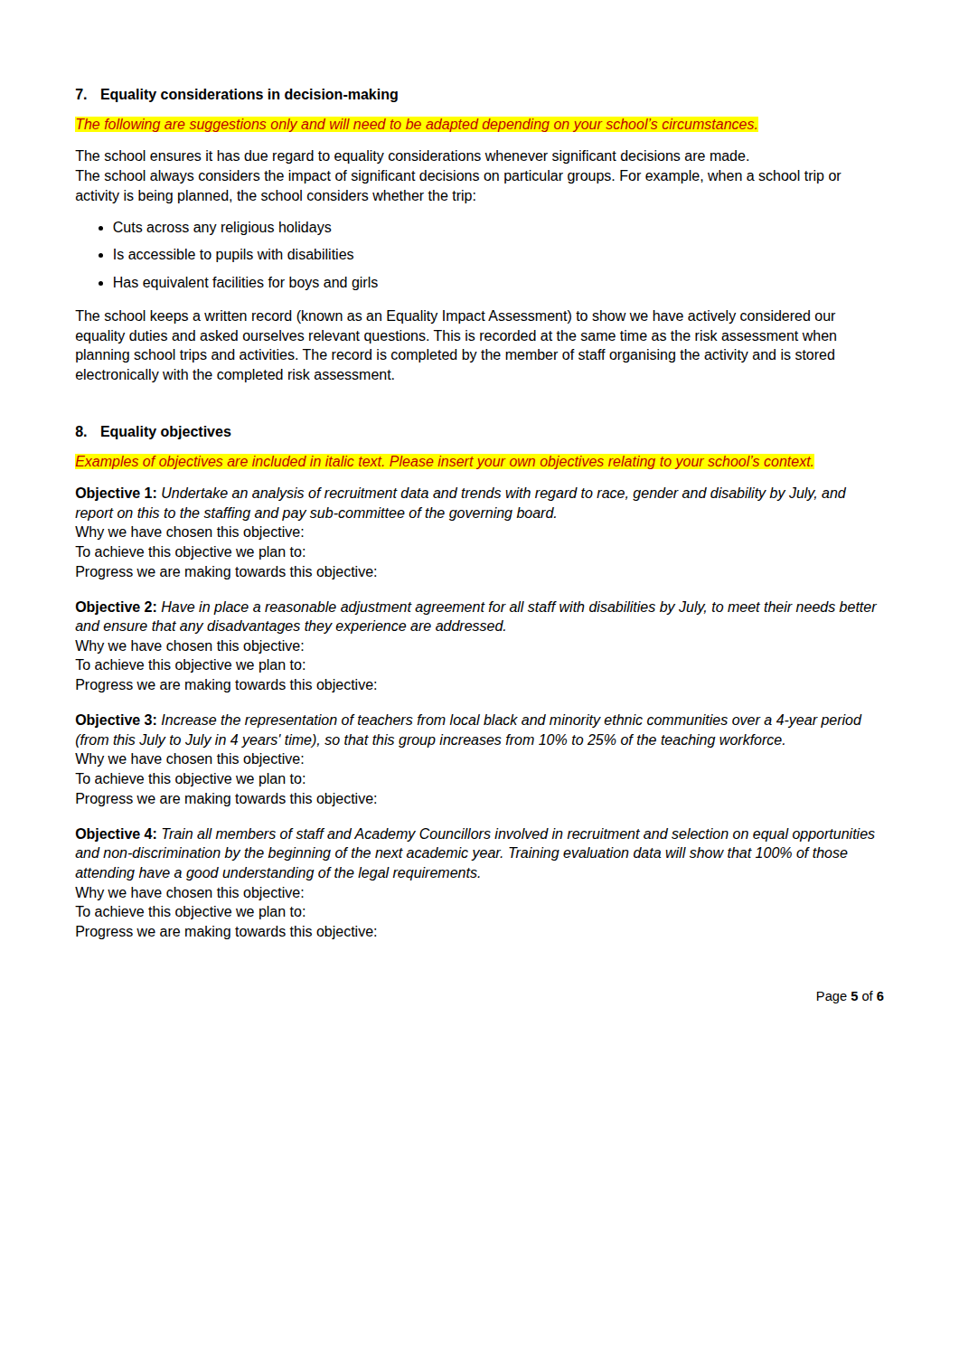7. Equality considerations in decision-making
The following are suggestions only and will need to be adapted depending on your school’s circumstances.
The school ensures it has due regard to equality considerations whenever significant decisions are made.
The school always considers the impact of significant decisions on particular groups. For example, when a school trip or activity is being planned, the school considers whether the trip:
Cuts across any religious holidays
Is accessible to pupils with disabilities
Has equivalent facilities for boys and girls
The school keeps a written record (known as an Equality Impact Assessment) to show we have actively considered our equality duties and asked ourselves relevant questions. This is recorded at the same time as the risk assessment when planning school trips and activities. The record is completed by the member of staff organising the activity and is stored electronically with the completed risk assessment.
8. Equality objectives
Examples of objectives are included in italic text. Please insert your own objectives relating to your school’s context.
Objective 1: Undertake an analysis of recruitment data and trends with regard to race, gender and disability by July, and report on this to the staffing and pay sub-committee of the governing board.
Why we have chosen this objective:
To achieve this objective we plan to:
Progress we are making towards this objective:
Objective 2: Have in place a reasonable adjustment agreement for all staff with disabilities by July, to meet their needs better and ensure that any disadvantages they experience are addressed.
Why we have chosen this objective:
To achieve this objective we plan to:
Progress we are making towards this objective:
Objective 3: Increase the representation of teachers from local black and minority ethnic communities over a 4-year period (from this July to July in 4 years' time), so that this group increases from 10% to 25% of the teaching workforce.
Why we have chosen this objective:
To achieve this objective we plan to:
Progress we are making towards this objective:
Objective 4: Train all members of staff and Academy Councillors involved in recruitment and selection on equal opportunities and non-discrimination by the beginning of the next academic year. Training evaluation data will show that 100% of those attending have a good understanding of the legal requirements.
Why we have chosen this objective:
To achieve this objective we plan to:
Progress we are making towards this objective:
Page 5 of 6